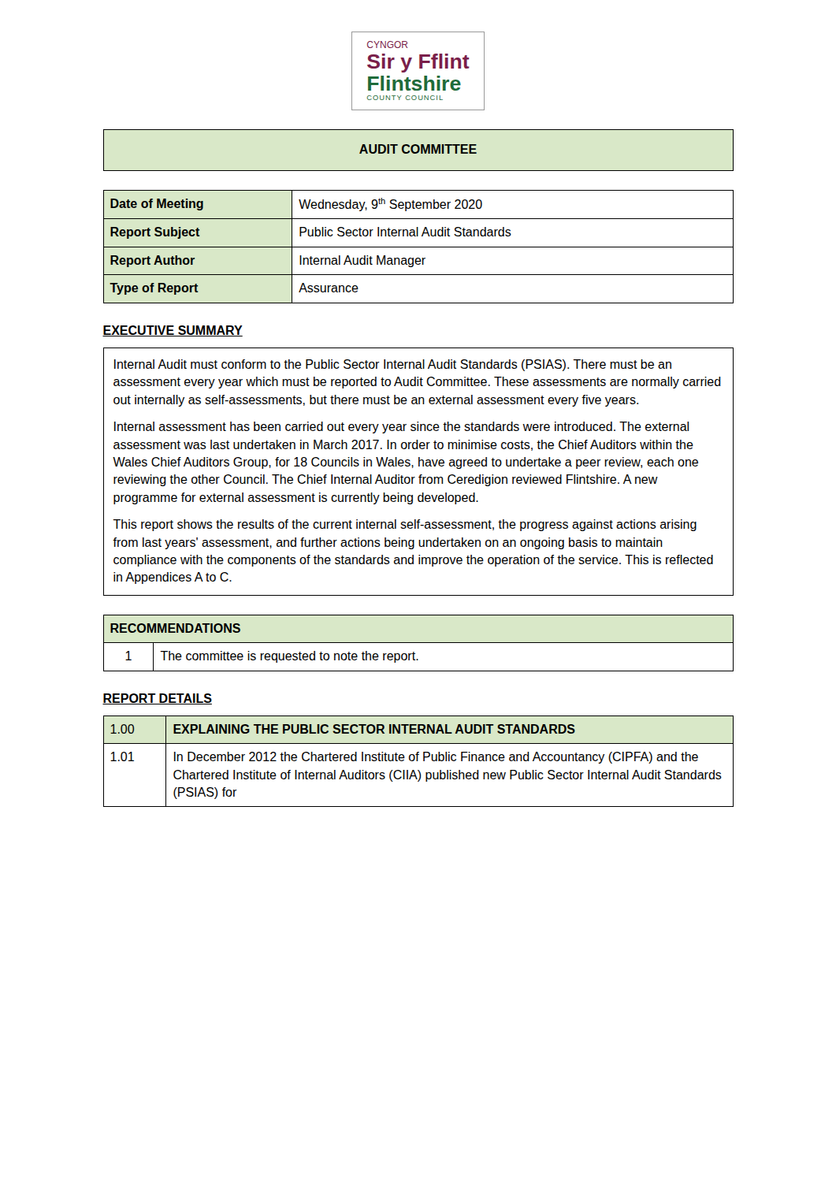CYNGOR
Sir y Fflint
Flintshire
COUNTY COUNCIL
AUDIT COMMITTEE
| Date of Meeting | Wednesday, 9 th September 2020 |
| Report Subject | Public Sector Internal Audit Standards |
| Report Author | Internal Audit Manager |
| Type of Report | Assurance |
EXECUTIVE SUMMARY
Internal Audit must conform to the Public Sector Internal Audit Standards (PSIAS). There must be an assessment every year which must be reported to Audit Committee. These assessments are normally carried out internally as self-assessments, but there must be an external assessment every five years.
Internal assessment has been carried out every year since the standards were introduced. The external assessment was last undertaken in March 2017. In order to minimise costs, the Chief Auditors within the Wales Chief Auditors Group, for 18 Councils in Wales, have agreed to undertake a peer review, each one reviewing the other Council. The Chief Internal Auditor from Ceredigion reviewed Flintshire. A new programme for external assessment is currently being developed.
This report shows the results of the current internal self-assessment, the progress against actions arising from last years' assessment, and further actions being undertaken on an ongoing basis to maintain compliance with the components of the standards and improve the operation of the service. This is reflected in Appendices A to C.
| RECOMMENDATIONS |
| 1 | The committee is requested to note the report. |
REPORT DETAILS
| 1.00 | EXPLAINING THE PUBLIC SECTOR INTERNAL AUDIT STANDARDS |
| 1.01 | In December 2012 the Chartered Institute of Public Finance and Accountancy (CIPFA) and the Chartered Institute of Internal Auditors (CIIA) published new Public Sector Internal Audit Standards (PSIAS) for |